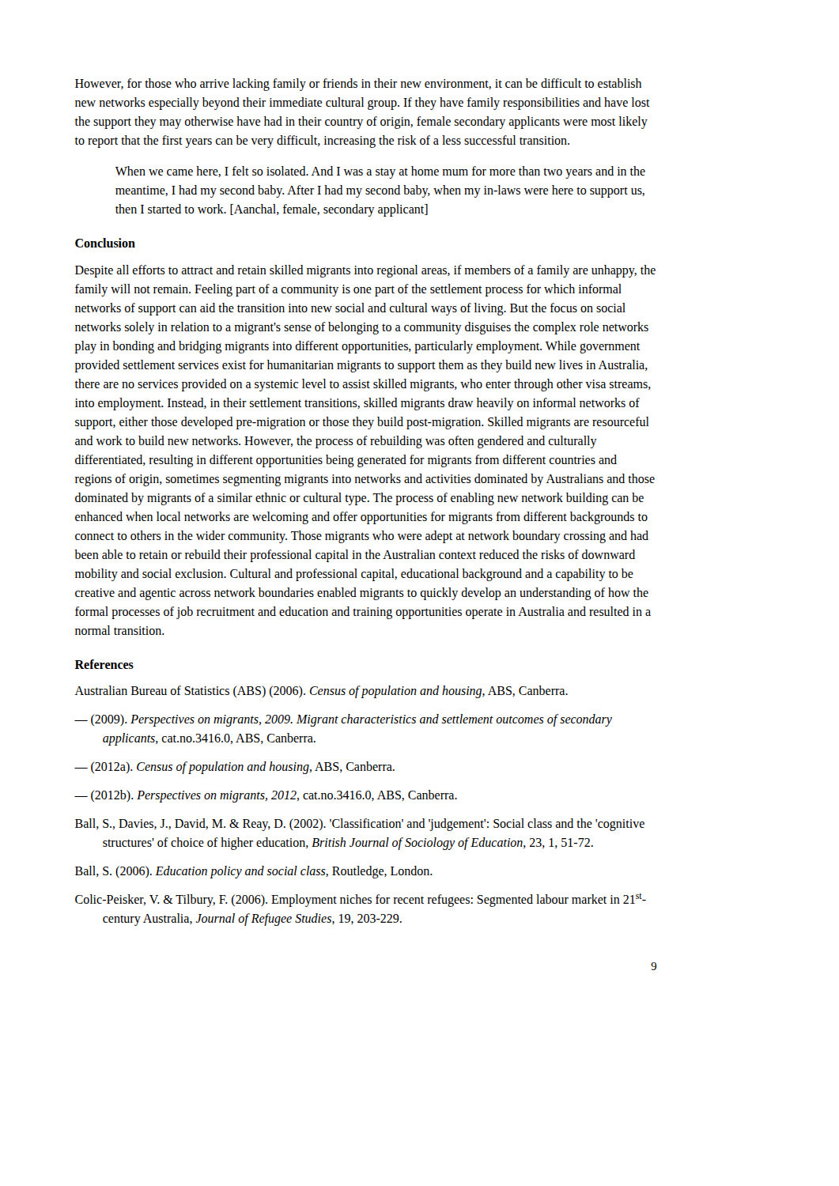However, for those who arrive lacking family or friends in their new environment, it can be difficult to establish new networks especially beyond their immediate cultural group. If they have family responsibilities and have lost the support they may otherwise have had in their country of origin, female secondary applicants were most likely to report that the first years can be very difficult, increasing the risk of a less successful transition.
When we came here, I felt so isolated. And I was a stay at home mum for more than two years and in the meantime, I had my second baby. After I had my second baby, when my in-laws were here to support us, then I started to work. [Aanchal, female, secondary applicant]
Conclusion
Despite all efforts to attract and retain skilled migrants into regional areas, if members of a family are unhappy, the family will not remain. Feeling part of a community is one part of the settlement process for which informal networks of support can aid the transition into new social and cultural ways of living. But the focus on social networks solely in relation to a migrant's sense of belonging to a community disguises the complex role networks play in bonding and bridging migrants into different opportunities, particularly employment. While government provided settlement services exist for humanitarian migrants to support them as they build new lives in Australia, there are no services provided on a systemic level to assist skilled migrants, who enter through other visa streams, into employment. Instead, in their settlement transitions, skilled migrants draw heavily on informal networks of support, either those developed pre-migration or those they build post-migration. Skilled migrants are resourceful and work to build new networks. However, the process of rebuilding was often gendered and culturally differentiated, resulting in different opportunities being generated for migrants from different countries and regions of origin, sometimes segmenting migrants into networks and activities dominated by Australians and those dominated by migrants of a similar ethnic or cultural type. The process of enabling new network building can be enhanced when local networks are welcoming and offer opportunities for migrants from different backgrounds to connect to others in the wider community. Those migrants who were adept at network boundary crossing and had been able to retain or rebuild their professional capital in the Australian context reduced the risks of downward mobility and social exclusion. Cultural and professional capital, educational background and a capability to be creative and agentic across network boundaries enabled migrants to quickly develop an understanding of how the formal processes of job recruitment and education and training opportunities operate in Australia and resulted in a normal transition.
References
Australian Bureau of Statistics (ABS) (2006). Census of population and housing, ABS, Canberra.
— (2009). Perspectives on migrants, 2009. Migrant characteristics and settlement outcomes of secondary applicants, cat.no.3416.0, ABS, Canberra.
— (2012a). Census of population and housing, ABS, Canberra.
— (2012b). Perspectives on migrants, 2012, cat.no.3416.0, ABS, Canberra.
Ball, S., Davies, J., David, M. & Reay, D. (2002). 'Classification' and 'judgement': Social class and the 'cognitive structures' of choice of higher education, British Journal of Sociology of Education, 23, 1, 51-72.
Ball, S. (2006). Education policy and social class, Routledge, London.
Colic-Peisker, V. & Tilbury, F. (2006). Employment niches for recent refugees: Segmented labour market in 21st-century Australia, Journal of Refugee Studies, 19, 203-229.
9